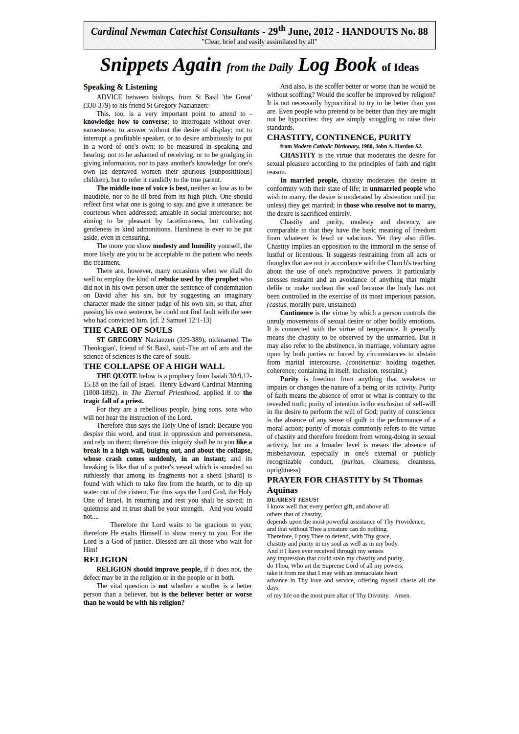Cardinal Newman Catechist Consultants - 29th June, 2012 - HANDOUTS No. 88
"Clear, brief and easily assimilated by all"
Snippets Again from the Daily Log Book of Ideas
Speaking & Listening
ADVICE between bishops, from St Basil 'the Great' (330-379) to his friend St Gregory Nazianzen:-
This, too, is a very important point to attend to - knowledge how to converse; to interrogate without over-earnestness; to answer without the desire of display; not to interrupt a profitable speaker, or to desire ambitiously to put in a word of one's own; to be measured in speaking and hearing; not to he ashamed of receiving, or to be grudging in giving information, nor to pass another's knowledge for one's own (as depraved women their spurious [supposititious] children), but to refer it candidly to the true parent.
The middle tone of voice is best, neither so low as to be inaudible, nor to he ill-bred from its high pitch. One should reflect first what one is going to say, and give it utterance: be courteous when addressed; amiable in social intercourse; not aiming to be pleasant by facetiousness, but cultivating gentleness in kind admonitions. Harshness is ever to be put aside, even in censuring.
The more you show modesty and humility yourself, the more likely are you to be acceptable to the patient who needs the treatment.
There are, however, many occasions when we shall do well to employ the kind of rebuke used by the prophet who did not in his own person utter the sentence of condemnation on David after his sin, but by suggesting an imaginary character made the sinner judge of his own sin, so that, after passing his own sentence, he could not find fault with the seer who had convicted him. [cf. 2 Samuel 12:1-13]
THE CARE OF SOULS
ST GREGORY Nazianzen (329-389), nicknamed The Theologian', friend of St Basil, said:-The art of arts and the science of sciences is the care of souls.
THE COLLAPSE OF A HIGH WALL
THE QUOTE below is a prophecy from Isaiah 30:9,12-15,18 on the fall of Israel. Henry Edward Cardinal Manning (1808-1892), in The Eternal Priesthood, applied it to the tragic fall of a priest.
For they are a rebellious people, lying sons, sons who will not hear the instruction of the Lord.
Therefore thus says the Holy One of Israel: Because you despise this word, and trust in oppression and perverseness, and rely on them; therefore this iniquity shall be to you like a break in a high wall, bulging out, and about the collapse, whose crash comes suddenly, in an instant; and its breaking is like that of a potter's vessel which is smashed so ruthlessly that among its fragments not a sherd [shard] is found with which to take fire from the hearth, or to dip up water out of the cistern. For thus says the Lord God, the Holy One of Israel, In returning and rest you shall be saved; in quietness and in trust shall be your strength. And you would not....
Therefore the Lord waits to be gracious to you; therefore He exalts Himself to show mercy to you. For the Lord is a God of justice. Blessed are all those who wait for Him!
RELIGION
RELIGION should improve people, if it does not, the defect may be in the religion or in the people or in both.
The vital question is not whether a scoffer is a better person than a believer, but is the believer better or worse than he would be with his religion?
And also, is the scoffer better or worse than he would be without scoffing? Would the scoffer be improved by religion? It is not necessarily hypocritical to try to be better than you are. Even people who pretend to be better than they are might not be hypocrites: they are simply struggling to raise their standards.
CHASTITY, CONTINENCE, PURITY
from Modern Catholic Dictionary, 1980, John A. Hardon SJ.
CHASTITY is the virtue that moderates the desire for sexual pleasure according to the principles of faith and right reason.
In married people, chastity moderates the desire in conformity with their state of life; in unmarried people who wish to marry, the desire is moderated by abstention until (or unless) they get married; in those who resolve not to marry, the desire is sacrificed entirely.
Chastity and purity, modesty and decency, are comparable in that they have the basic meaning of freedom from whatever is lewd or salacious. Yet they also differ. Chastity implies an opposition to the immoral in the sense of lustful or licentious. It suggests restraining from all acts or thoughts that are not in accordance with the Church's teaching about the use of one's reproductive powers. It particularly stresses restraint and an avoidance of anything that might defile or make unclean the soul because the body has not been controlled in the exercise of its most imperious passion, (castus, morally pure, unstained)
Continence is the virtue by which a person controls the unruly movements of sexual desire or other bodily emotions. It is connected with the virtue of temperance. It generally means the chastity to be observed by the unmarried. But it may also refer to the abstinence, in marriage, voluntary agree upon by both parties or forced by circumstances to abstain from marital intercourse, (continentia: holding together, coherence; containing in itself, inclusion, restraint.)
Purity is freedom from anything that weakens or impairs or changes the nature of a being or its activity. Purity of faith means the absence of error or what is contrary to the revealed truth; purity of intention is the exclusion of self-will in the desire to perform the will of God; purity of conscience is the absence of any sense of guilt in the performance of a moral action; purity of morals commonly refers to the virtue of chastity and therefore freedom from wrong-doing in sexual activity, but on a broader level is means the absence of misbehaviour, especially in one's external or publicly recognizable conduct, (puritas, clearness, cleanness, uprightness)
PRAYER FOR CHASTITY by St Thomas Aquinas
DEAREST JESUS!
I know well that every perfect gift, and above all
others that of chastity,
depends upon the most powerful assistance of Thy Providence,
and that without Thee a creature can do nothing.
Therefore, I pray Thee to defend, with Thy grace,
chastity and purity in my soul as well as in my body.
And if I have ever received through my senses
any impression that could stain my chastity and purity,
do Thou, Who art the Supreme Lord of all my powers,
take it from me that I may with an immaculate heart
advance in Thy love and service, offering myself chaste all the days
of my life on the most pure altar of Thy Divinity. Amen.